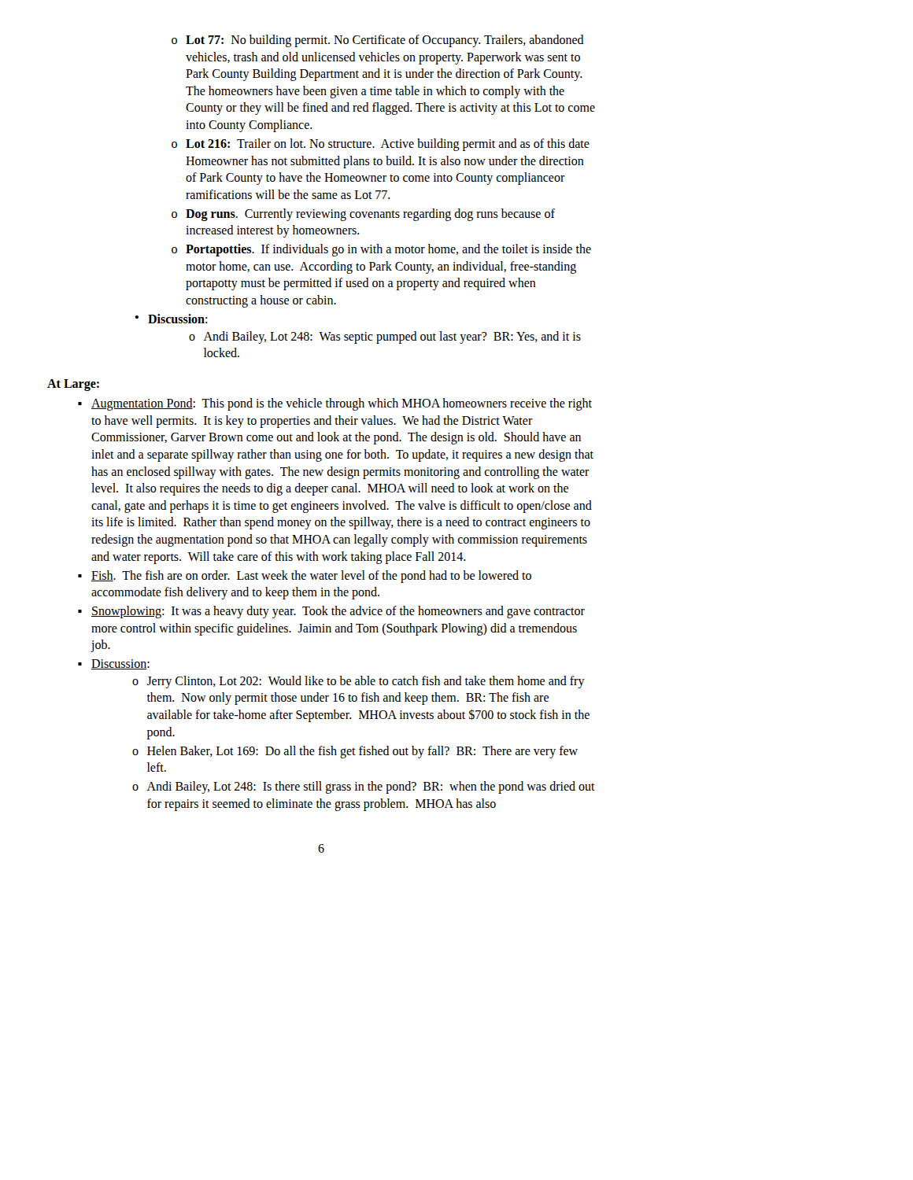Lot 77: No building permit. No Certificate of Occupancy. Trailers, abandoned vehicles, trash and old unlicensed vehicles on property. Paperwork was sent to Park County Building Department and it is under the direction of Park County. The homeowners have been given a time table in which to comply with the County or they will be fined and red flagged. There is activity at this Lot to come into County Compliance.
Lot 216: Trailer on lot. No structure. Active building permit and as of this date Homeowner has not submitted plans to build. It is also now under the direction of Park County to have the Homeowner to come into County complianceor ramifications will be the same as Lot 77.
Dog runs. Currently reviewing covenants regarding dog runs because of increased interest by homeowners.
Portapotties. If individuals go in with a motor home, and the toilet is inside the motor home, can use. According to Park County, an individual, free-standing portapotty must be permitted if used on a property and required when constructing a house or cabin.
Discussion:
Andi Bailey, Lot 248: Was septic pumped out last year? BR: Yes, and it is locked.
At Large:
Augmentation Pond: This pond is the vehicle through which MHOA homeowners receive the right to have well permits. It is key to properties and their values. We had the District Water Commissioner, Garver Brown come out and look at the pond. The design is old. Should have an inlet and a separate spillway rather than using one for both. To update, it requires a new design that has an enclosed spillway with gates. The new design permits monitoring and controlling the water level. It also requires the needs to dig a deeper canal. MHOA will need to look at work on the canal, gate and perhaps it is time to get engineers involved. The valve is difficult to open/close and its life is limited. Rather than spend money on the spillway, there is a need to contract engineers to redesign the augmentation pond so that MHOA can legally comply with commission requirements and water reports. Will take care of this with work taking place Fall 2014.
Fish. The fish are on order. Last week the water level of the pond had to be lowered to accommodate fish delivery and to keep them in the pond.
Snowplowing: It was a heavy duty year. Took the advice of the homeowners and gave contractor more control within specific guidelines. Jaimin and Tom (Southpark Plowing) did a tremendous job.
Discussion:
Jerry Clinton, Lot 202: Would like to be able to catch fish and take them home and fry them. Now only permit those under 16 to fish and keep them. BR: The fish are available for take-home after September. MHOA invests about $700 to stock fish in the pond.
Helen Baker, Lot 169: Do all the fish get fished out by fall? BR: There are very few left.
Andi Bailey, Lot 248: Is there still grass in the pond? BR: when the pond was dried out for repairs it seemed to eliminate the grass problem. MHOA has also
6